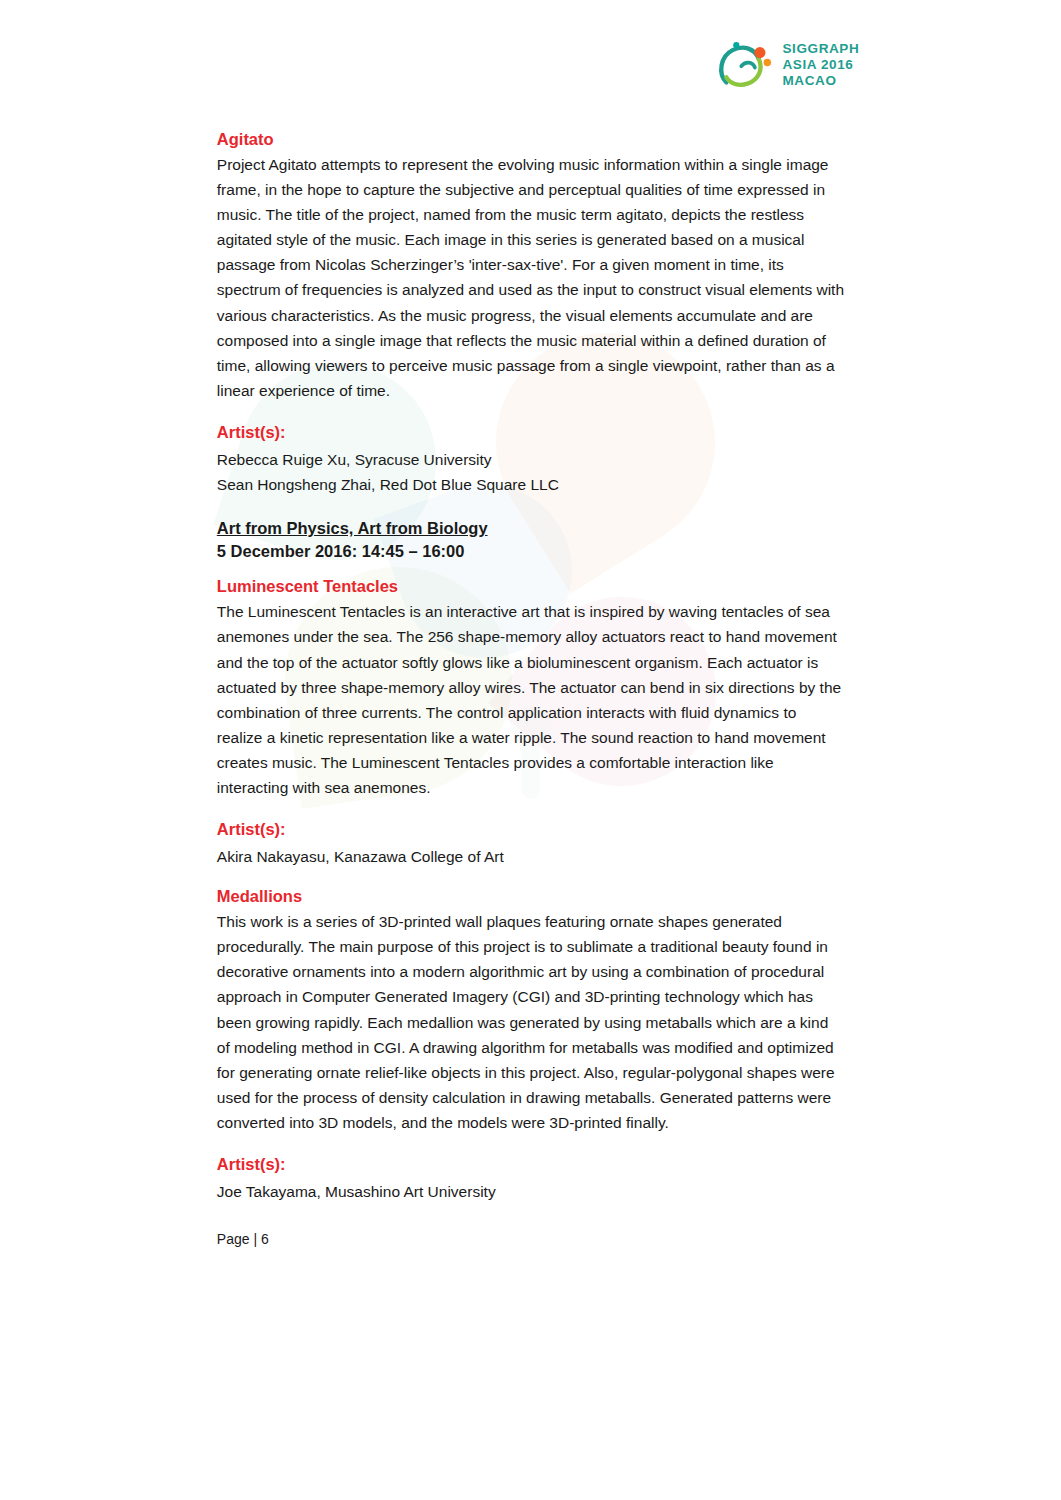SIGGRAPH
ASIA 2016
MACAO
Agitato
Project Agitato attempts to represent the evolving music information within a single image frame, in the hope to capture the subjective and perceptual qualities of time expressed in music. The title of the project, named from the music term agitato, depicts the restless agitated style of the music. Each image in this series is generated based on a musical passage from Nicolas Scherzinger’s 'inter-sax-tive'. For a given moment in time, its spectrum of frequencies is analyzed and used as the input to construct visual elements with various characteristics. As the music progress, the visual elements accumulate and are composed into a single image that reflects the music material within a defined duration of time, allowing viewers to perceive music passage from a single viewpoint, rather than as a linear experience of time.
Artist(s):
Rebecca Ruige Xu, Syracuse University
Sean Hongsheng Zhai, Red Dot Blue Square LLC
Art from Physics, Art from Biology
5 December 2016: 14:45 – 16:00
Luminescent Tentacles
The Luminescent Tentacles is an interactive art that is inspired by waving tentacles of sea anemones under the sea. The 256 shape-memory alloy actuators react to hand movement and the top of the actuator softly glows like a bioluminescent organism. Each actuator is actuated by three shape-memory alloy wires. The actuator can bend in six directions by the combination of three currents. The control application interacts with fluid dynamics to realize a kinetic representation like a water ripple. The sound reaction to hand movement creates music. The Luminescent Tentacles provides a comfortable interaction like interacting with sea anemones.
Artist(s):
Akira Nakayasu, Kanazawa College of Art
Medallions
This work is a series of 3D-printed wall plaques featuring ornate shapes generated procedurally. The main purpose of this project is to sublimate a traditional beauty found in decorative ornaments into a modern algorithmic art by using a combination of procedural approach in Computer Generated Imagery (CGI) and 3D-printing technology which has been growing rapidly. Each medallion was generated by using metaballs which are a kind of modeling method in CGI. A drawing algorithm for metaballs was modified and optimized for generating ornate relief-like objects in this project. Also, regular-polygonal shapes were used for the process of density calculation in drawing metaballs. Generated patterns were converted into 3D models, and the models were 3D-printed finally.
Artist(s):
Joe Takayama, Musashino Art University
Page | 6